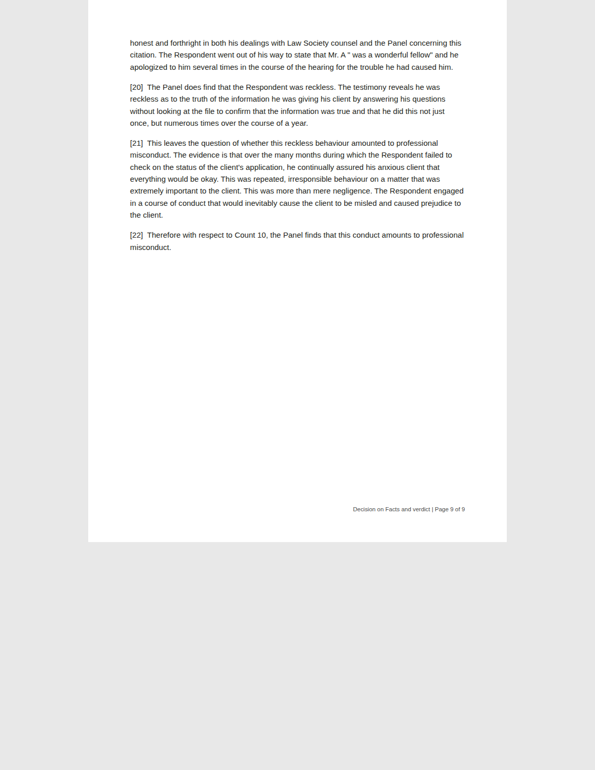honest and forthright in both his dealings with Law Society counsel and the Panel concerning this citation. The Respondent went out of his way to state that Mr. A " was a wonderful fellow" and he apologized to him several times in the course of the hearing for the trouble he had caused him.
[20] The Panel does find that the Respondent was reckless. The testimony reveals he was reckless as to the truth of the information he was giving his client by answering his questions without looking at the file to confirm that the information was true and that he did this not just once, but numerous times over the course of a year.
[21] This leaves the question of whether this reckless behaviour amounted to professional misconduct. The evidence is that over the many months during which the Respondent failed to check on the status of the client's application, he continually assured his anxious client that everything would be okay. This was repeated, irresponsible behaviour on a matter that was extremely important to the client. This was more than mere negligence. The Respondent engaged in a course of conduct that would inevitably cause the client to be misled and caused prejudice to the client.
[22] Therefore with respect to Count 10, the Panel finds that this conduct amounts to professional misconduct.
Decision on Facts and verdict | Page 9 of 9